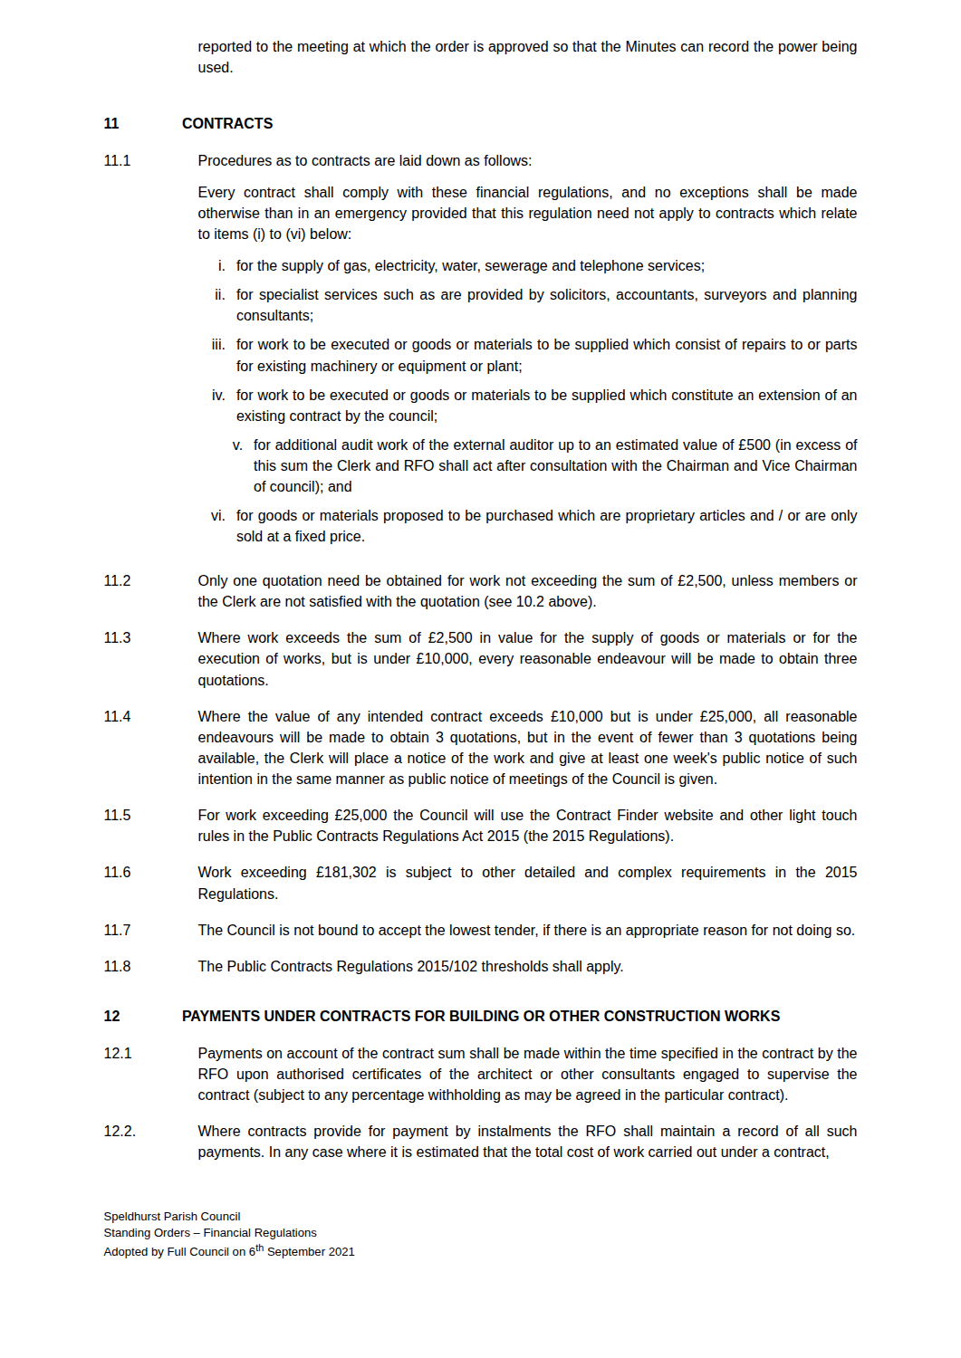reported to the meeting at which the order is approved so that the Minutes can record the power being used.
11 CONTRACTS
11.1
Procedures as to contracts are laid down as follows:
Every contract shall comply with these financial regulations, and no exceptions shall be made otherwise than in an emergency provided that this regulation need not apply to contracts which relate to items (i) to (vi) below:
i. for the supply of gas, electricity, water, sewerage and telephone services;
ii. for specialist services such as are provided by solicitors, accountants, surveyors and planning consultants;
iii. for work to be executed or goods or materials to be supplied which consist of repairs to or parts for existing machinery or equipment or plant;
iv. for work to be executed or goods or materials to be supplied which constitute an extension of an existing contract by the council;
v. for additional audit work of the external auditor up to an estimated value of £500 (in excess of this sum the Clerk and RFO shall act after consultation with the Chairman and Vice Chairman of council); and
vi. for goods or materials proposed to be purchased which are proprietary articles and / or are only sold at a fixed price.
11.2
Only one quotation need be obtained for work not exceeding the sum of £2,500, unless members or the Clerk are not satisfied with the quotation (see 10.2 above).
11.3
Where work exceeds the sum of £2,500 in value for the supply of goods or materials or for the execution of works, but is under £10,000, every reasonable endeavour will be made to obtain three quotations.
11.4
Where the value of any intended contract exceeds £10,000 but is under £25,000, all reasonable endeavours will be made to obtain 3 quotations, but in the event of fewer than 3 quotations being available, the Clerk will place a notice of the work and give at least one week's public notice of such intention in the same manner as public notice of meetings of the Council is given.
11.5
For work exceeding £25,000 the Council will use the Contract Finder website and other light touch rules in the Public Contracts Regulations Act 2015 (the 2015 Regulations).
11.6
Work exceeding £181,302 is subject to other detailed and complex requirements in the 2015 Regulations.
11.7
The Council is not bound to accept the lowest tender, if there is an appropriate reason for not doing so.
11.8
The Public Contracts Regulations 2015/102 thresholds shall apply.
12 PAYMENTS UNDER CONTRACTS FOR BUILDING OR OTHER CONSTRUCTION WORKS
12.1
Payments on account of the contract sum shall be made within the time specified in the contract by the RFO upon authorised certificates of the architect or other consultants engaged to supervise the contract (subject to any percentage withholding as may be agreed in the particular contract).
12.2.
Where contracts provide for payment by instalments the RFO shall maintain a record of all such payments. In any case where it is estimated that the total cost of work carried out under a contract,
Speldhurst Parish Council
Standing Orders – Financial Regulations
Adopted by Full Council on 6th September 2021